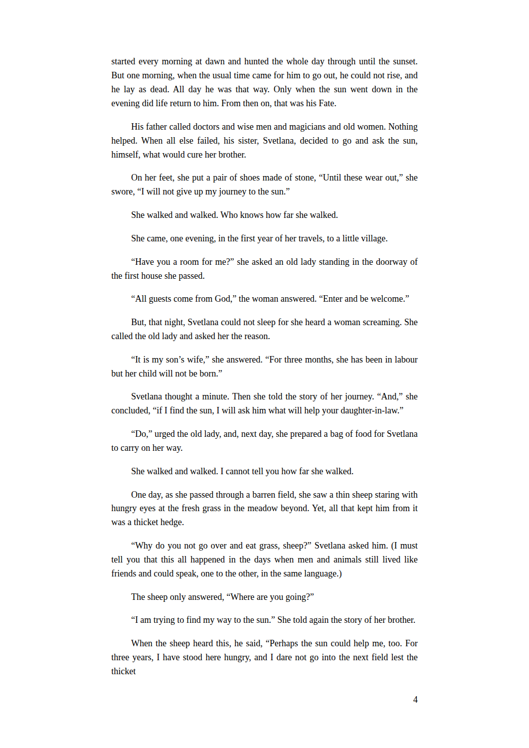started every morning at dawn and hunted the whole day through until the sunset. But one morning, when the usual time came for him to go out, he could not rise, and he lay as dead. All day he was that way. Only when the sun went down in the evening did life return to him. From then on, that was his Fate.
His father called doctors and wise men and magicians and old women. Nothing helped. When all else failed, his sister, Svetlana, decided to go and ask the sun, himself, what would cure her brother.
On her feet, she put a pair of shoes made of stone, “Until these wear out,” she swore, “I will not give up my journey to the sun.”
She walked and walked. Who knows how far she walked.
She came, one evening, in the first year of her travels, to a little village.
“Have you a room for me?” she asked an old lady standing in the doorway of the first house she passed.
“All guests come from God,” the woman answered. “Enter and be welcome.”
But, that night, Svetlana could not sleep for she heard a woman screaming. She called the old lady and asked her the reason.
“It is my son’s wife,” she answered. “For three months, she has been in labour but her child will not be born.”
Svetlana thought a minute. Then she told the story of her journey. “And,” she concluded, “if I find the sun, I will ask him what will help your daughter-in-law.”
“Do,” urged the old lady, and, next day, she prepared a bag of food for Svetlana to carry on her way.
She walked and walked. I cannot tell you how far she walked.
One day, as she passed through a barren field, she saw a thin sheep staring with hungry eyes at the fresh grass in the meadow beyond. Yet, all that kept him from it was a thicket hedge.
“Why do you not go over and eat grass, sheep?” Svetlana asked him. (I must tell you that this all happened in the days when men and animals still lived like friends and could speak, one to the other, in the same language.)
The sheep only answered, “Where are you going?”
“I am trying to find my way to the sun.” She told again the story of her brother.
When the sheep heard this, he said, “Perhaps the sun could help me, too. For three years, I have stood here hungry, and I dare not go into the next field lest the thicket
4